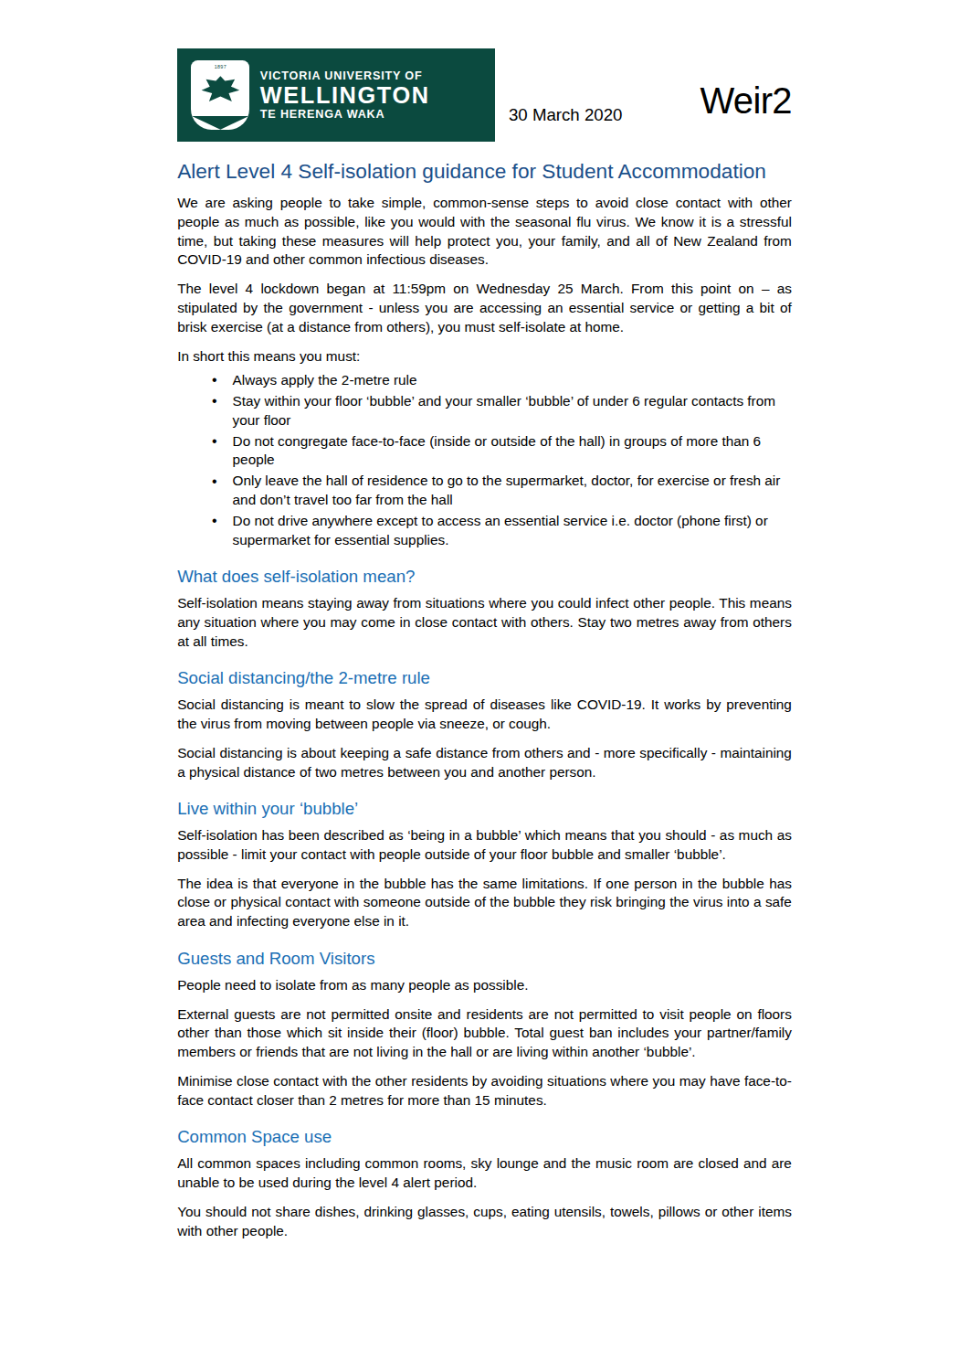VICTORIA UNIVERSITY OF
WELLINGTON
TE HERENGA WAKA
30 March 2020
Weir2
Alert Level 4 Self-isolation guidance for Student Accommodation
We are asking people to take simple, common-sense steps to avoid close contact with other people as much as possible, like you would with the seasonal flu virus. We know it is a stressful time, but taking these measures will help protect you, your family, and all of New Zealand from COVID-19 and other common infectious diseases.
The level 4 lockdown began at 11:59pm on Wednesday 25 March. From this point on – as stipulated by the government - unless you are accessing an essential service or getting a bit of brisk exercise (at a distance from others), you must self-isolate at home.
In short this means you must:
Always apply the 2-metre rule
Stay within your floor ‘bubble’ and your smaller ‘bubble’ of under 6 regular contacts from your floor
Do not congregate face-to-face (inside or outside of the hall) in groups of more than 6 people
Only leave the hall of residence to go to the supermarket, doctor, for exercise or fresh air and don’t travel too far from the hall
Do not drive anywhere except to access an essential service i.e. doctor (phone first) or supermarket for essential supplies.
What does self-isolation mean?
Self-isolation means staying away from situations where you could infect other people. This means any situation where you may come in close contact with others. Stay two metres away from others at all times.
Social distancing/the 2-metre rule
Social distancing is meant to slow the spread of diseases like COVID-19. It works by preventing the virus from moving between people via sneeze, or cough.
Social distancing is about keeping a safe distance from others and - more specifically - maintaining a physical distance of two metres between you and another person.
Live within your ‘bubble’
Self-isolation has been described as ‘being in a bubble’ which means that you should - as much as possible - limit your contact with people outside of your floor bubble and smaller ‘bubble’.
The idea is that everyone in the bubble has the same limitations. If one person in the bubble has close or physical contact with someone outside of the bubble they risk bringing the virus into a safe area and infecting everyone else in it.
Guests and Room Visitors
People need to isolate from as many people as possible.
External guests are not permitted onsite and residents are not permitted to visit people on floors other than those which sit inside their (floor) bubble. Total guest ban includes your partner/family members or friends that are not living in the hall or are living within another ‘bubble’.
Minimise close contact with the other residents by avoiding situations where you may have face-to-face contact closer than 2 metres for more than 15 minutes.
Common Space use
All common spaces including common rooms, sky lounge and the music room are closed and are unable to be used during the level 4 alert period.
You should not share dishes, drinking glasses, cups, eating utensils, towels, pillows or other items with other people.